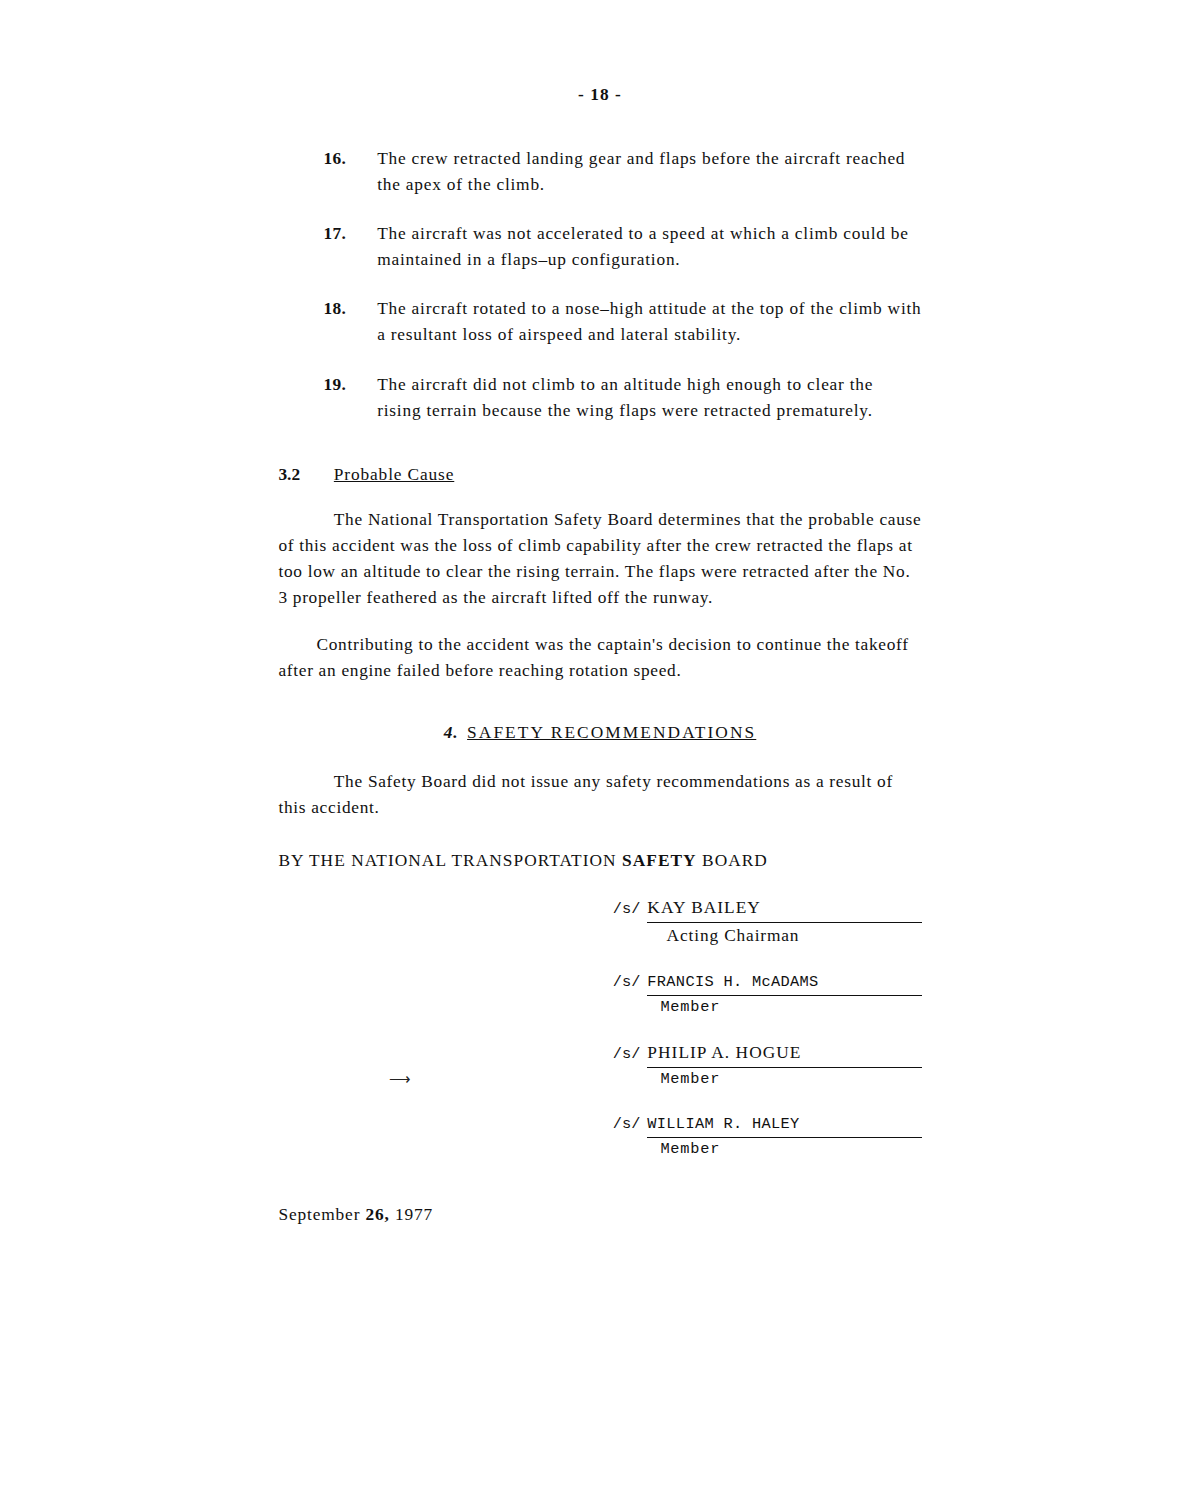- 18 -
16. The crew retracted landing gear and flaps before the aircraft reached the apex of the climb.
17. The aircraft was not accelerated to a speed at which a climb could be maintained in a flaps–up configuration.
18. The aircraft rotated to a nose–high attitude at the top of the climb with a resultant loss of airspeed and lateral stability.
19. The aircraft did not climb to an altitude high enough to clear the rising terrain because the wing flaps were retracted prematurely.
3.2 Probable Cause
The National Transportation Safety Board determines that the probable cause of this accident was the loss of climb capability after the crew retracted the flaps at too low an altitude to clear the rising terrain. The flaps were retracted after the No. 3 propeller feathered as the aircraft lifted off the runway.
Contributing to the accident was the captain's decision to continue the takeoff after an engine failed before reaching rotation speed.
4. SAFETY RECOMMENDATIONS
The Safety Board did not issue any safety recommendations as a result of this accident.
BY THE NATIONAL TRANSPORTATION SAFETY BOARD
/s/ KAY BAILEY
Acting Chairman
/s/ FRANCIS H. McADAMS
Member
/s/ PHILIP A. HOGUE
Member
/s/ WILLIAM R. HALEY
Member
⟶
September 26, 1977